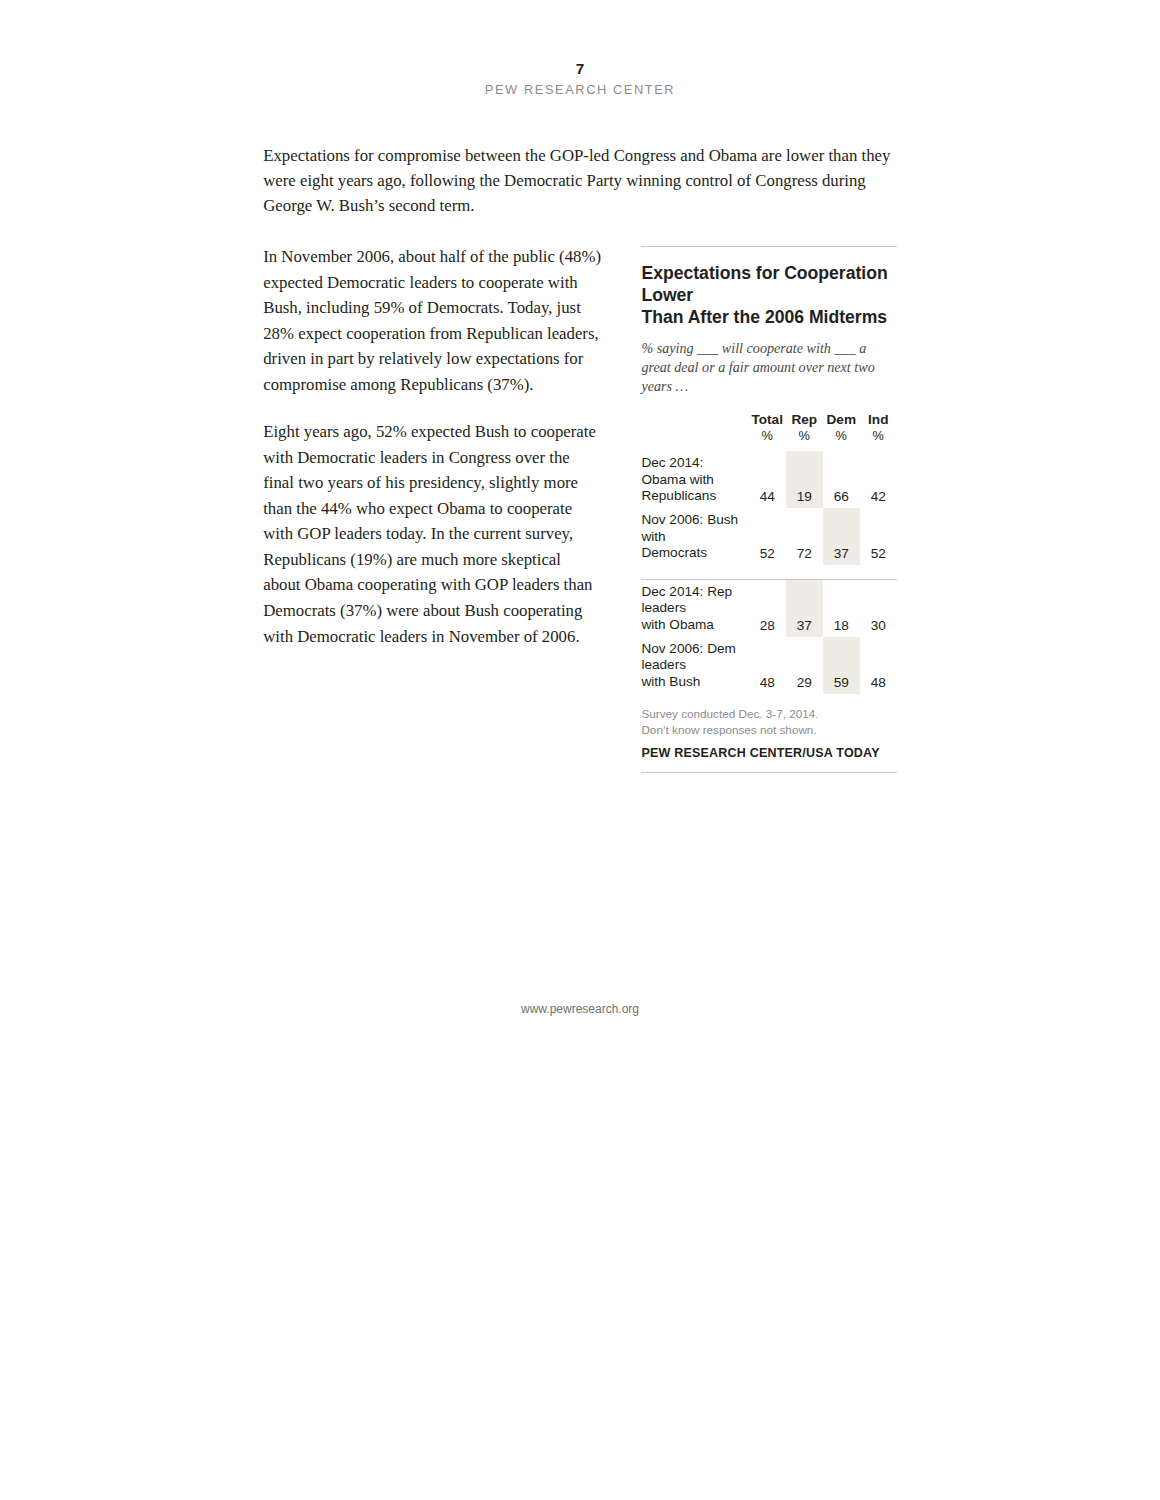7
PEW RESEARCH CENTER
Expectations for compromise between the GOP-led Congress and Obama are lower than they were eight years ago, following the Democratic Party winning control of Congress during George W. Bush’s second term.
In November 2006, about half of the public (48%) expected Democratic leaders to cooperate with Bush, including 59% of Democrats. Today, just 28% expect cooperation from Republican leaders, driven in part by relatively low expectations for compromise among Republicans (37%).
Eight years ago, 52% expected Bush to cooperate with Democratic leaders in Congress over the final two years of his presidency, slightly more than the 44% who expect Obama to cooperate with GOP leaders today. In the current survey, Republicans (19%) are much more skeptical about Obama cooperating with GOP leaders than Democrats (37%) were about Bush cooperating with Democratic leaders in November of 2006.
Expectations for Cooperation Lower
Than After the 2006 Midterms
% saying ___ will cooperate with ___ a great deal or a fair amount over next two years …
| | Total | Rep | Dem | Ind |
| --- | --- | --- | --- | --- |
| | % | % | % | % |
| Dec 2014: Obama with Republicans | 44 | 19 | 66 | 42 |
| Nov 2006: Bush with Democrats | 52 | 72 | 37 | 52 |
| Dec 2014: Rep leaders with Obama | 28 | 37 | 18 | 30 |
| Nov 2006: Dem leaders with Bush | 48 | 29 | 59 | 48 |
Survey conducted Dec. 3-7, 2014.
Don’t know responses not shown.
PEW RESEARCH CENTER/USA TODAY
www.pewresearch.org